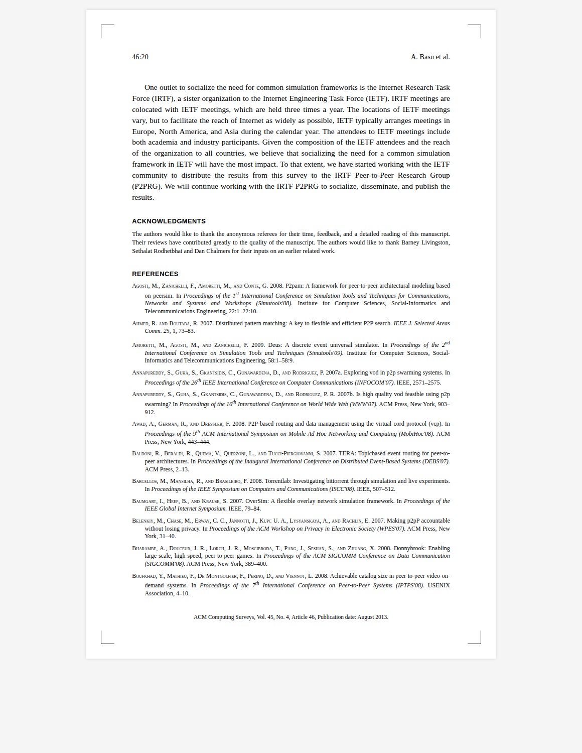46:20
A. Basu et al.
One outlet to socialize the need for common simulation frameworks is the Internet Research Task Force (IRTF), a sister organization to the Internet Engineering Task Force (IETF). IRTF meetings are colocated with IETF meetings, which are held three times a year. The locations of IETF meetings vary, but to facilitate the reach of Internet as widely as possible, IETF typically arranges meetings in Europe, North America, and Asia during the calendar year. The attendees to IETF meetings include both academia and industry participants. Given the composition of the IETF attendees and the reach of the organization to all countries, we believe that socializing the need for a common simulation framework in IETF will have the most impact. To that extent, we have started working with the IETF community to distribute the results from this survey to the IRTF Peer-to-Peer Research Group (P2PRG). We will continue working with the IRTF P2PRG to socialize, disseminate, and publish the results.
ACKNOWLEDGMENTS
The authors would like to thank the anonymous referees for their time, feedback, and a detailed reading of this manuscript. Their reviews have contributed greatly to the quality of the manuscript. The authors would like to thank Barney Livingston, Sethalat Rodhetbhai and Dan Chalmers for their inputs on an earlier related work.
REFERENCES
Agosti, M., Zanichelli, F., Amoretti, M., and Conte, G. 2008. P2pam: A framework for peer-to-peer architectural modeling based on peersim. In Proceedings of the 1st International Conference on Simulation Tools and Techniques for Communications, Networks and Systems and Workshops (Simutools'08). Institute for Computer Sciences, Social-Informatics and Telecommunications Engineering, 22:1–22:10.
Ahmed, R. and Boutaba, R. 2007. Distributed pattern matching: A key to flexible and efficient P2P search. IEEE J. Selected Areas Comm. 25, 1, 73–83.
Amoretti, M., Agosti, M., and Zanichelli, F. 2009. Deus: A discrete event universal simulator. In Proceedings of the 2nd International Conference on Simulation Tools and Techniques (Simutools'09). Institute for Computer Sciences, Social-Informatics and Telecommunications Engineering, 58:1–58:9.
Annapureddy, S., Guha, S., Gkantsidis, C., Gunawardena, D., and Rodriguez, P. 2007a. Exploring vod in p2p swarming systems. In Proceedings of the 26th IEEE International Conference on Computer Communications (INFOCOM'07). IEEE, 2571–2575.
Annapureddy, S., Guha, S., Gkantsidis, C., Gunawardena, D., and Rodriguez, P. R. 2007b. Is high quality vod feasible using p2p swarming? In Proceedings of the 16th International Conference on World Wide Web (WWW'07). ACM Press, New York, 903–912.
Awad, A., German, R., and Dressler, F. 2008. P2P-based routing and data management using the virtual cord protocol (vcp). In Proceedings of the 9th ACM International Symposium on Mobile Ad-Hoc Networking and Computing (MobiHoc'08). ACM Press, New York, 443–444.
Baldoni, R., Beraldi, R., Quema, V., Querzoni, L., and Tucci-Piergiovanni, S. 2007. TERA: Topicbased event routing for peer-to-peer architectures. In Proceedings of the Inaugural International Conference on Distributed Event-Based Systems (DEBS'07). ACM Press, 2–13.
Barcellos, M., Mansilha, R., and Brasileiro, F. 2008. Torrentlab: Investigating bittorrent through simulation and live experiments. In Proceedings of the IEEE Symposium on Computers and Communications (ISCC'08). IEEE, 507–512.
Baumgart, I., Heep, B., and Krause, S. 2007. OverSim: A flexible overlay network simulation framework. In Proceedings of the IEEE Global Internet Symposium. IEEE, 79–84.
Belenkiy, M., Chase, M., Erway, C. C., Jannotti, J., Kupc U. A., Lysyanskaya, A., and Rachlin, E. 2007. Making p2pP accountable without losing privacy. In Proceedings of the ACM Workshop on Privacy in Electronic Society (WPES'07). ACM Press, New York, 31–40.
Bharambe, A., Douceur, J. R., Lorch, J. R., Moscibroda, T., Pang, J., Seshan, S., and Zhuang, X. 2008. Donnybrook: Enabling large-scale, high-speed, peer-to-peer games. In Proceedings of the ACM SIGCOMM Conference on Data Communication (SIGCOMM'08). ACM Press, New York, 389–400.
Boufkhad, Y., Mathieu, F., De Montgolfier, F., Perino, D., and Viennot, L. 2008. Achievable catalog size in peer-to-peer video-on-demand systems. In Proceedings of the 7th International Conference on Peer-to-Peer Systems (IPTPS'08). USENIX Association, 4–10.
ACM Computing Surveys, Vol. 45, No. 4, Article 46, Publication date: August 2013.